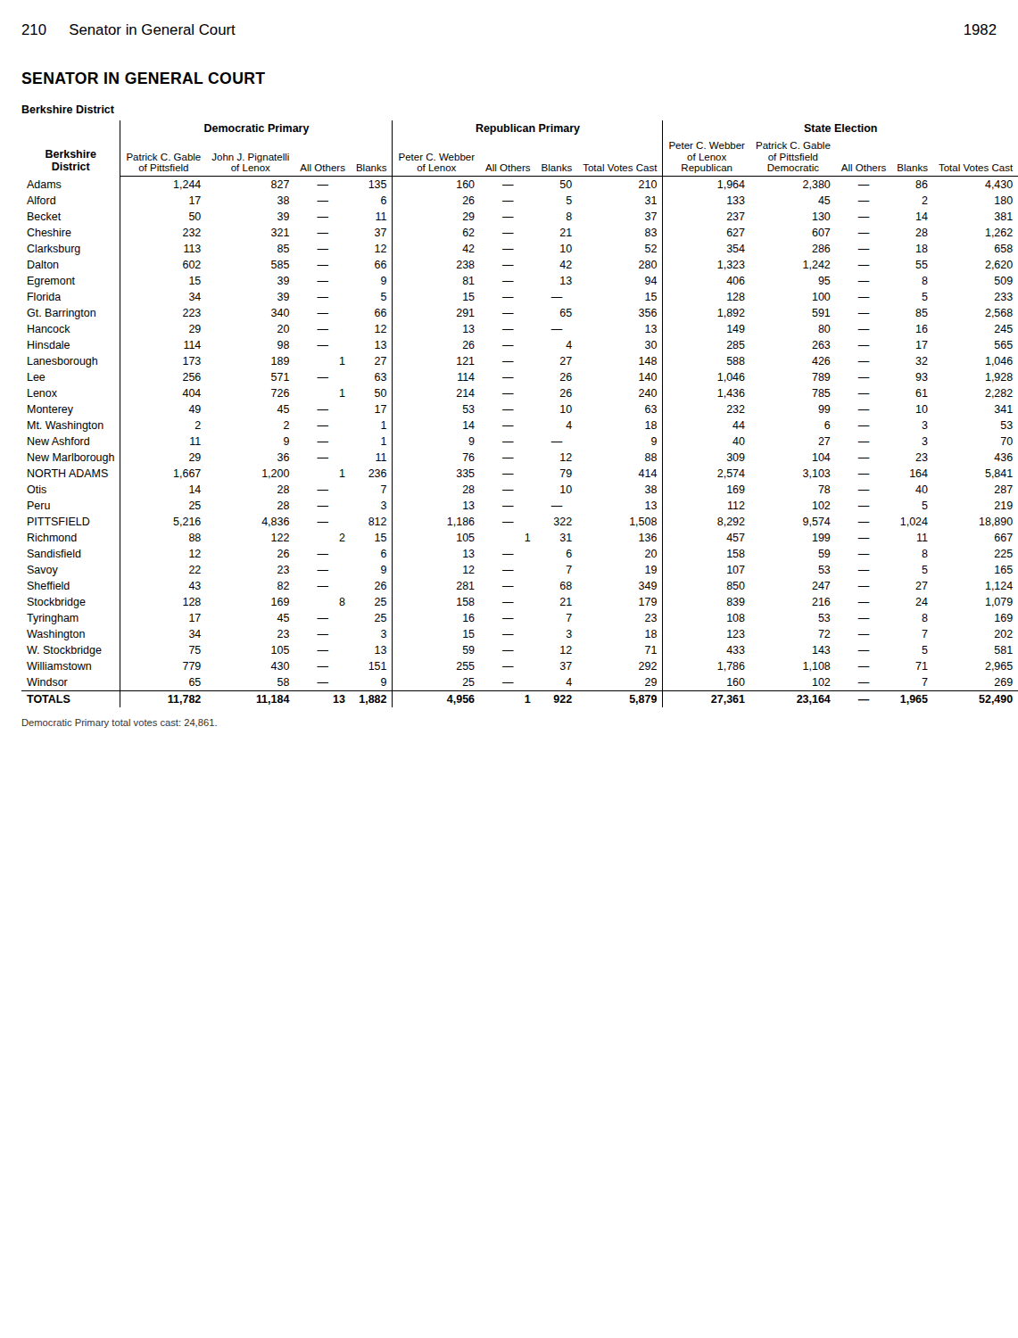210 Senator in General Court 1982
SENATOR IN GENERAL COURT
Berkshire District
| Berkshire District | Democratic Primary | Republican Primary | State Election |
| --- | --- | --- | --- |
| Patrick C. Gable of Pittsfield | John J. Pignatelli of Lenox | All Others | Blanks | Peter C. Webber of Lenox | All Others | Blanks | Total Votes Cast | Peter C. Webber of Lenox Republican | Patrick C. Gable of Pittsfield Democratic | All Others | Blanks | Total Votes Cast |
| Adams | 1,244 | 827 | — | 135 | 160 | — | 50 | 210 | 1,964 | 2,380 | — | 86 | 4,430 |
| Alford | 17 | 38 | — | 6 | 26 | — | 5 | 31 | 133 | 45 | — | 2 | 180 |
| Becket | 50 | 39 | — | 11 | 29 | — | 8 | 37 | 237 | 130 | — | 14 | 381 |
| Cheshire | 232 | 321 | — | 37 | 62 | — | 21 | 83 | 627 | 607 | — | 28 | 1,262 |
| Clarksburg | 113 | 85 | — | 12 | 42 | — | 10 | 52 | 354 | 286 | — | 18 | 658 |
| Dalton | 602 | 585 | — | 66 | 238 | — | 42 | 280 | 1,323 | 1,242 | — | 55 | 2,620 |
| Egremont | 15 | 39 | — | 9 | 81 | — | 13 | 94 | 406 | 95 | — | 8 | 509 |
| Florida | 34 | 39 | — | 5 | 15 | — | — | 15 | 128 | 100 | — | 5 | 233 |
| Gt. Barrington | 223 | 340 | — | 66 | 291 | — | 65 | 356 | 1,892 | 591 | — | 85 | 2,568 |
| Hancock | 29 | 20 | — | 12 | 13 | — | — | 13 | 149 | 80 | — | 16 | 245 |
| Hinsdale | 114 | 98 | — | 13 | 26 | — | 4 | 30 | 285 | 263 | — | 17 | 565 |
| Lanesborough | 173 | 189 | 1 | 27 | 121 | — | 27 | 148 | 588 | 426 | — | 32 | 1,046 |
| Lee | 256 | 571 | — | 63 | 114 | — | 26 | 140 | 1,046 | 789 | — | 93 | 1,928 |
| Lenox | 404 | 726 | 1 | 50 | 214 | — | 26 | 240 | 1,436 | 785 | — | 61 | 2,282 |
| Monterey | 49 | 45 | — | 17 | 53 | — | 10 | 63 | 232 | 99 | — | 10 | 341 |
| Mt. Washington | 2 | 2 | — | 1 | 14 | — | 4 | 18 | 44 | 6 | — | 3 | 53 |
| New Ashford | 11 | 9 | — | 1 | 9 | — | — | 9 | 40 | 27 | — | 3 | 70 |
| New Marlborough | 29 | 36 | — | 11 | 76 | — | 12 | 88 | 309 | 104 | — | 23 | 436 |
| NORTH ADAMS | 1,667 | 1,200 | 1 | 236 | 335 | — | 79 | 414 | 2,574 | 3,103 | — | 164 | 5,841 |
| Otis | 14 | 28 | — | 7 | 28 | — | 10 | 38 | 169 | 78 | — | 40 | 287 |
| Peru | 25 | 28 | — | 3 | 13 | — | — | 13 | 112 | 102 | — | 5 | 219 |
| PITTSFIELD | 5,216 | 4,836 | — | 812 | 1,186 | — | 322 | 1,508 | 8,292 | 9,574 | — | 1,024 | 18,890 |
| Richmond | 88 | 122 | 2 | 15 | 105 | 1 | 31 | 136 | 457 | 199 | — | 11 | 667 |
| Sandisfield | 12 | 26 | — | 6 | 13 | — | 6 | 20 | 158 | 59 | — | 8 | 225 |
| Savoy | 22 | 23 | — | 9 | 12 | — | 7 | 19 | 107 | 53 | — | 5 | 165 |
| Sheffield | 43 | 82 | — | 26 | 281 | — | 68 | 349 | 850 | 247 | — | 27 | 1,124 |
| Stockbridge | 128 | 169 | 8 | 25 | 158 | — | 21 | 179 | 839 | 216 | — | 24 | 1,079 |
| Tyringham | 17 | 45 | — | 25 | 16 | — | 7 | 23 | 108 | 53 | — | 8 | 169 |
| Washington | 34 | 23 | — | 3 | 15 | — | 3 | 18 | 123 | 72 | — | 7 | 202 |
| W. Stockbridge | 75 | 105 | — | 13 | 59 | — | 12 | 71 | 433 | 143 | — | 5 | 581 |
| Williamstown | 779 | 430 | — | 151 | 255 | — | 37 | 292 | 1,786 | 1,108 | — | 71 | 2,965 |
| Windsor | 65 | 58 | — | 9 | 25 | — | 4 | 29 | 160 | 102 | — | 7 | 269 |
| TOTALS | 11,782 | 11,184 | 13 | 1,882 | 4,956 | 1 | 922 | 5,879 | 27,361 | 23,164 | — | 1,965 | 52,490 |
Democratic Primary total votes cast: 24,861.